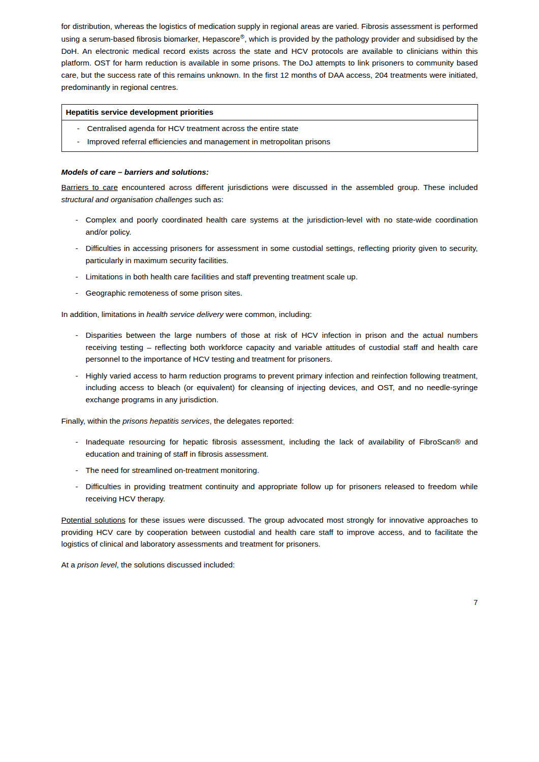for distribution, whereas the logistics of medication supply in regional areas are varied. Fibrosis assessment is performed using a serum-based fibrosis biomarker, Hepascore®, which is provided by the pathology provider and subsidised by the DoH. An electronic medical record exists across the state and HCV protocols are available to clinicians within this platform. OST for harm reduction is available in some prisons. The DoJ attempts to link prisoners to community based care, but the success rate of this remains unknown. In the first 12 months of DAA access, 204 treatments were initiated, predominantly in regional centres.
Hepatitis service development priorities
Centralised agenda for HCV treatment across the entire state
Improved referral efficiencies and management in metropolitan prisons
Models of care – barriers and solutions:
Barriers to care encountered across different jurisdictions were discussed in the assembled group. These included structural and organisation challenges such as:
Complex and poorly coordinated health care systems at the jurisdiction-level with no state-wide coordination and/or policy.
Difficulties in accessing prisoners for assessment in some custodial settings, reflecting priority given to security, particularly in maximum security facilities.
Limitations in both health care facilities and staff preventing treatment scale up.
Geographic remoteness of some prison sites.
In addition, limitations in health service delivery were common, including:
Disparities between the large numbers of those at risk of HCV infection in prison and the actual numbers receiving testing – reflecting both workforce capacity and variable attitudes of custodial staff and health care personnel to the importance of HCV testing and treatment for prisoners.
Highly varied access to harm reduction programs to prevent primary infection and reinfection following treatment, including access to bleach (or equivalent) for cleansing of injecting devices, and OST, and no needle-syringe exchange programs in any jurisdiction.
Finally, within the prisons hepatitis services, the delegates reported:
Inadequate resourcing for hepatic fibrosis assessment, including the lack of availability of FibroScan® and education and training of staff in fibrosis assessment.
The need for streamlined on-treatment monitoring.
Difficulties in providing treatment continuity and appropriate follow up for prisoners released to freedom while receiving HCV therapy.
Potential solutions for these issues were discussed. The group advocated most strongly for innovative approaches to providing HCV care by cooperation between custodial and health care staff to improve access, and to facilitate the logistics of clinical and laboratory assessments and treatment for prisoners.
At a prison level, the solutions discussed included:
7